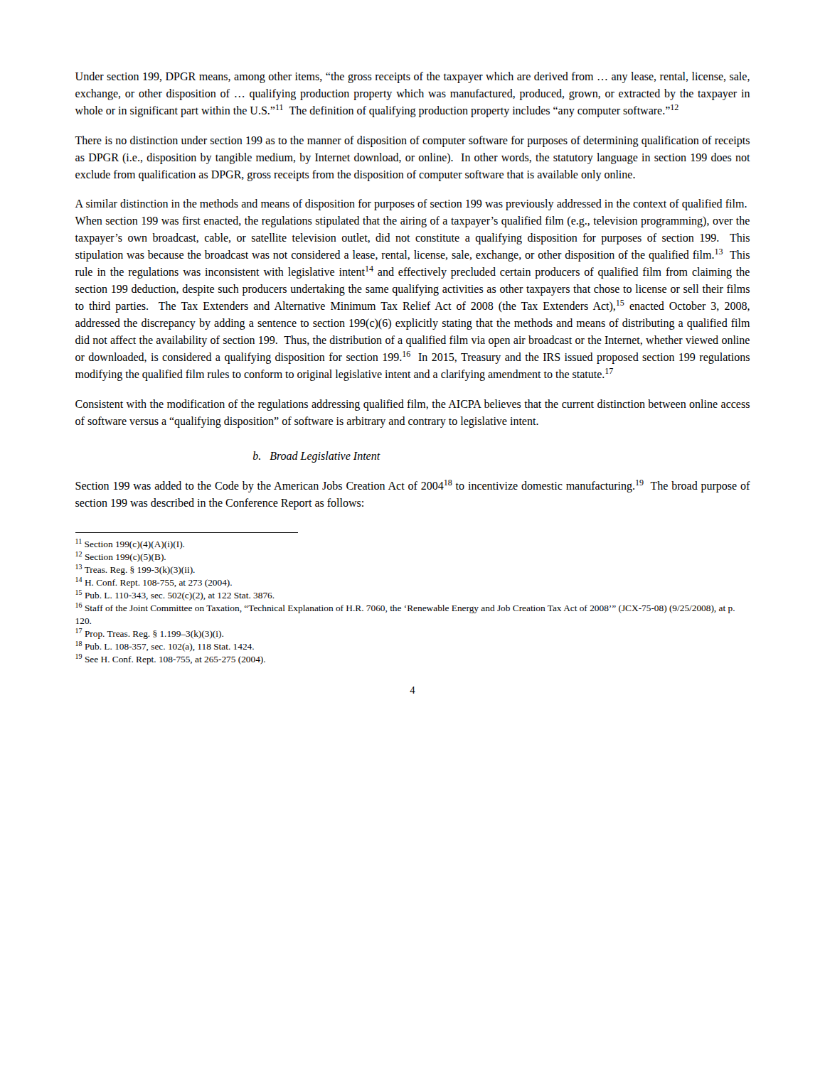Under section 199, DPGR means, among other items, “the gross receipts of the taxpayer which are derived from … any lease, rental, license, sale, exchange, or other disposition of … qualifying production property which was manufactured, produced, grown, or extracted by the taxpayer in whole or in significant part within the U.S.”11 The definition of qualifying production property includes “any computer software.”12
There is no distinction under section 199 as to the manner of disposition of computer software for purposes of determining qualification of receipts as DPGR (i.e., disposition by tangible medium, by Internet download, or online). In other words, the statutory language in section 199 does not exclude from qualification as DPGR, gross receipts from the disposition of computer software that is available only online.
A similar distinction in the methods and means of disposition for purposes of section 199 was previously addressed in the context of qualified film. When section 199 was first enacted, the regulations stipulated that the airing of a taxpayer’s qualified film (e.g., television programming), over the taxpayer’s own broadcast, cable, or satellite television outlet, did not constitute a qualifying disposition for purposes of section 199. This stipulation was because the broadcast was not considered a lease, rental, license, sale, exchange, or other disposition of the qualified film.13 This rule in the regulations was inconsistent with legislative intent14 and effectively precluded certain producers of qualified film from claiming the section 199 deduction, despite such producers undertaking the same qualifying activities as other taxpayers that chose to license or sell their films to third parties. The Tax Extenders and Alternative Minimum Tax Relief Act of 2008 (the Tax Extenders Act),15 enacted October 3, 2008, addressed the discrepancy by adding a sentence to section 199(c)(6) explicitly stating that the methods and means of distributing a qualified film did not affect the availability of section 199. Thus, the distribution of a qualified film via open air broadcast or the Internet, whether viewed online or downloaded, is considered a qualifying disposition for section 199.16 In 2015, Treasury and the IRS issued proposed section 199 regulations modifying the qualified film rules to conform to original legislative intent and a clarifying amendment to the statute.17
Consistent with the modification of the regulations addressing qualified film, the AICPA believes that the current distinction between online access of software versus a “qualifying disposition” of software is arbitrary and contrary to legislative intent.
b. Broad Legislative Intent
Section 199 was added to the Code by the American Jobs Creation Act of 200418 to incentivize domestic manufacturing.19 The broad purpose of section 199 was described in the Conference Report as follows:
11 Section 199(c)(4)(A)(i)(I).
12 Section 199(c)(5)(B).
13 Treas. Reg. § 199-3(k)(3)(ii).
14 H. Conf. Rept. 108-755, at 273 (2004).
15 Pub. L. 110-343, sec. 502(c)(2), at 122 Stat. 3876.
16 Staff of the Joint Committee on Taxation, “Technical Explanation of H.R. 7060, the ‘Renewable Energy and Job Creation Tax Act of 2008’” (JCX-75-08) (9/25/2008), at p. 120.
17 Prop. Treas. Reg. § 1.199–3(k)(3)(i).
18 Pub. L. 108-357, sec. 102(a), 118 Stat. 1424.
19 See H. Conf. Rept. 108-755, at 265-275 (2004).
4